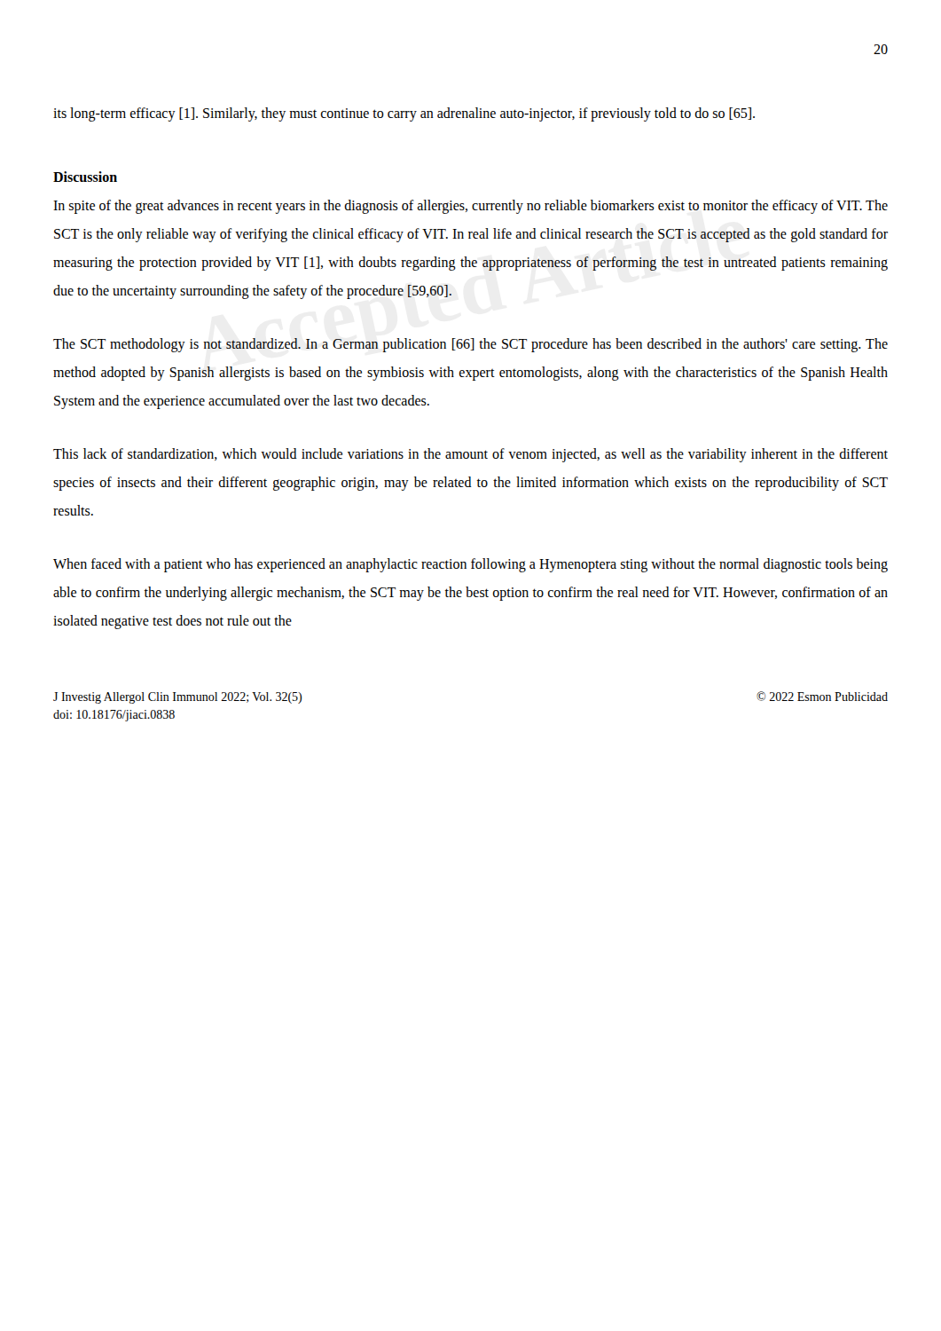20
Accepted Article
its long-term efficacy [1]. Similarly, they must continue to carry an adrenaline auto-injector, if previously told to do so [65].
Discussion
In spite of the great advances in recent years in the diagnosis of allergies, currently no reliable biomarkers exist to monitor the efficacy of VIT. The SCT is the only reliable way of verifying the clinical efficacy of VIT. In real life and clinical research the SCT is accepted as the gold standard for measuring the protection provided by VIT [1], with doubts regarding the appropriateness of performing the test in untreated patients remaining due to the uncertainty surrounding the safety of the procedure [59,60].
The SCT methodology is not standardized. In a German publication [66] the SCT procedure has been described in the authors' care setting. The method adopted by Spanish allergists is based on the symbiosis with expert entomologists, along with the characteristics of the Spanish Health System and the experience accumulated over the last two decades.
This lack of standardization, which would include variations in the amount of venom injected, as well as the variability inherent in the different species of insects and their different geographic origin, may be related to the limited information which exists on the reproducibility of SCT results.
When faced with a patient who has experienced an anaphylactic reaction following a Hymenoptera sting without the normal diagnostic tools being able to confirm the underlying allergic mechanism, the SCT may be the best option to confirm the real need for VIT. However, confirmation of an isolated negative test does not rule out the
J Investig Allergol Clin Immunol 2022; Vol. 32(5)
doi: 10.18176/jiaci.0838
© 2022 Esmon Publicidad